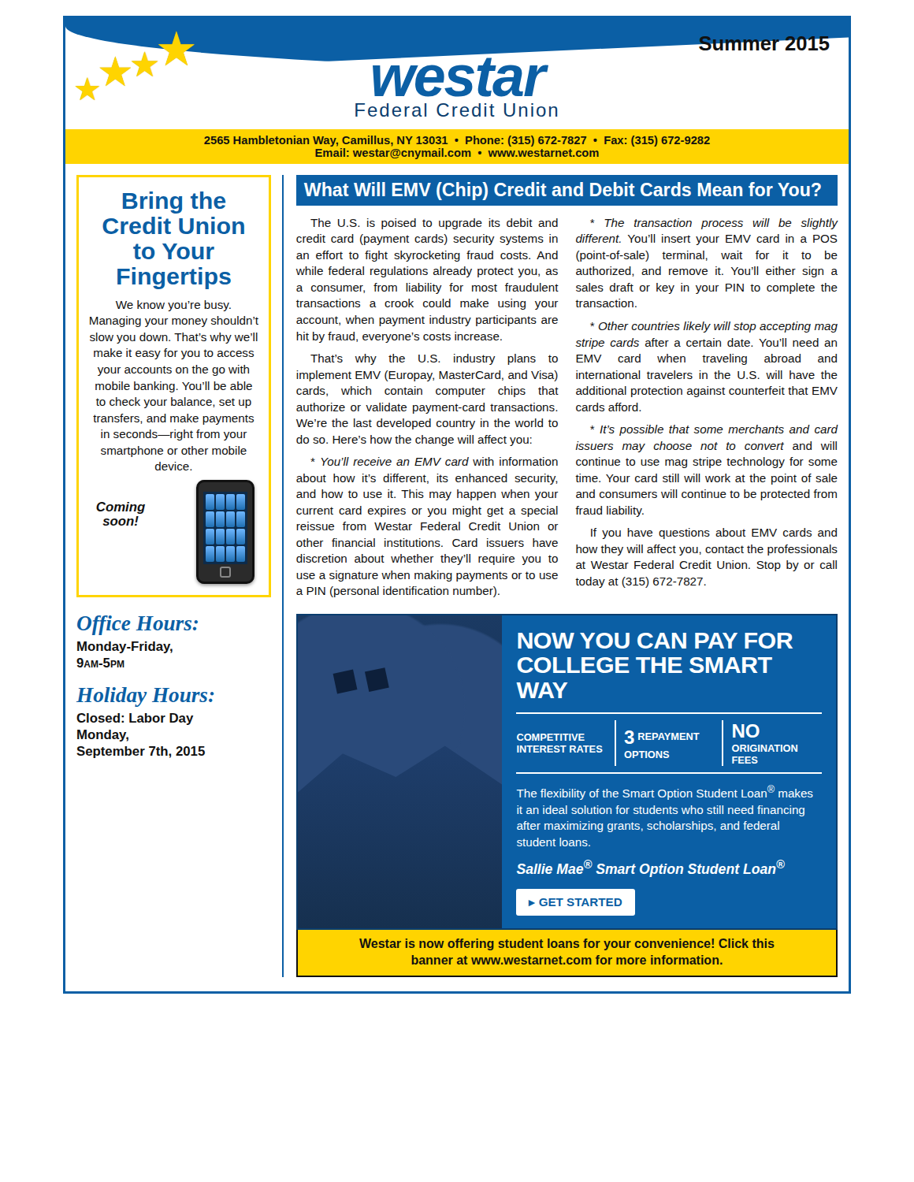Summer 2015
★★★★
westar
Federal Credit Union
2565 Hambletonian Way, Camillus, NY 13031 • Phone: (315) 672-7827 • Fax: (315) 672-9282
Email: westar@cnymail.com • www.westarnet.com
Bring the
Credit Union
to Your
Fingertips
We know you’re busy. Managing your money shouldn’t slow you down. That’s why we’ll make it easy for you to access your accounts on the go with mobile banking. You’ll be able to check your balance, set up transfers, and make payments in seconds—right from your smartphone or other mobile device.
Coming soon!
Office Hours:
Monday-Friday,
9am-5pm
Holiday Hours:
Closed: Labor Day
Monday,
September 7th, 2015
What Will EMV (Chip) Credit and Debit Cards Mean for You?
The U.S. is poised to upgrade its debit and credit card (payment cards) security systems in an effort to fight skyrocketing fraud costs. And while federal regulations already protect you, as a consumer, from liability for most fraudulent transactions a crook could make using your account, when payment industry participants are hit by fraud, everyone’s costs increase.
That’s why the U.S. industry plans to implement EMV (Europay, MasterCard, and Visa) cards, which contain computer chips that authorize or validate payment-card transactions. We’re the last developed country in the world to do so. Here’s how the change will affect you:
* You’ll receive an EMV card with information about how it’s different, its enhanced security, and how to use it. This may happen when your current card expires or you might get a special reissue from Westar Federal Credit Union or other financial institutions. Card issuers have discretion about whether they’ll require you to use a signature when making payments or to use a PIN (personal identification number).
* The transaction process will be slightly different. You’ll insert your EMV card in a POS (point-of-sale) terminal, wait for it to be authorized, and remove it. You’ll either sign a sales draft or key in your PIN to complete the transaction.
* Other countries likely will stop accepting mag stripe cards after a certain date. You’ll need an EMV card when traveling abroad and international travelers in the U.S. will have the additional protection against counterfeit that EMV cards afford.
* It’s possible that some merchants and card issuers may choose not to convert and will continue to use mag stripe technology for some time. Your card still will work at the point of sale and consumers will continue to be protected from fraud liability.
If you have questions about EMV cards and how they will affect you, contact the professionals at Westar Federal Credit Union. Stop by or call today at (315) 672-7827.
NOW YOU CAN PAY FOR
COLLEGE THE SMART WAY
Competitive
Interest Rates
3 Repayment
Options
NOOrigination
Fees
The flexibility of the Smart Option Student Loan® makes it an ideal solution for students who still need financing after maximizing grants, scholarships, and federal student loans.
Sallie Mae® Smart Option Student Loan®
GET STARTED
Westar is now offering student loans for your convenience! Click this
banner at www.westarnet.com for more information.